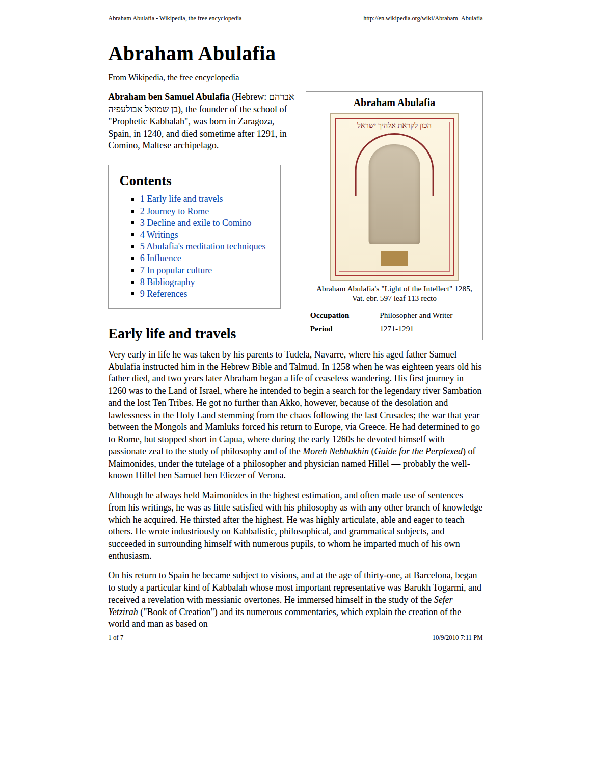Abraham Abulafia - Wikipedia, the free encyclopedia
http://en.wikipedia.org/wiki/Abraham_Abulafia
Abraham Abulafia
From Wikipedia, the free encyclopedia
Abraham Abulafia
הכון לקראת אלהיך ישראל
Abraham Abulafia's "Light of the Intellect" 1285, Vat. ebr. 597 leaf 113 recto
| Occupation | Philosopher and Writer |
| Period | 1271-1291 |
Abraham ben Samuel Abulafia (Hebrew: אברהם בן שמואל אבולעפיה), the founder of the school of "Prophetic Kabbalah", was born in Zaragoza, Spain, in 1240, and died sometime after 1291, in Comino, Maltese archipelago.
Contents
1 Early life and travels
2 Journey to Rome
3 Decline and exile to Comino
4 Writings
5 Abulafia's meditation techniques
6 Influence
7 In popular culture
8 Bibliography
9 References
Early life and travels
Very early in life he was taken by his parents to Tudela, Navarre, where his aged father Samuel Abulafia instructed him in the Hebrew Bible and Talmud. In 1258 when he was eighteen years old his father died, and two years later Abraham began a life of ceaseless wandering. His first journey in 1260 was to the Land of Israel, where he intended to begin a search for the legendary river Sambation and the lost Ten Tribes. He got no further than Akko, however, because of the desolation and lawlessness in the Holy Land stemming from the chaos following the last Crusades; the war that year between the Mongols and Mamluks forced his return to Europe, via Greece. He had determined to go to Rome, but stopped short in Capua, where during the early 1260s he devoted himself with passionate zeal to the study of philosophy and of the Moreh Nebhukhin (Guide for the Perplexed) of Maimonides, under the tutelage of a philosopher and physician named Hillel — probably the well-known Hillel ben Samuel ben Eliezer of Verona.
Although he always held Maimonides in the highest estimation, and often made use of sentences from his writings, he was as little satisfied with his philosophy as with any other branch of knowledge which he acquired. He thirsted after the highest. He was highly articulate, able and eager to teach others. He wrote industriously on Kabbalistic, philosophical, and grammatical subjects, and succeeded in surrounding himself with numerous pupils, to whom he imparted much of his own enthusiasm.
On his return to Spain he became subject to visions, and at the age of thirty-one, at Barcelona, began to study a particular kind of Kabbalah whose most important representative was Barukh Togarmi, and received a revelation with messianic overtones. He immersed himself in the study of the Sefer Yetzirah ("Book of Creation") and its numerous commentaries, which explain the creation of the world and man as based on
1 of 7
10/9/2010 7:11 PM